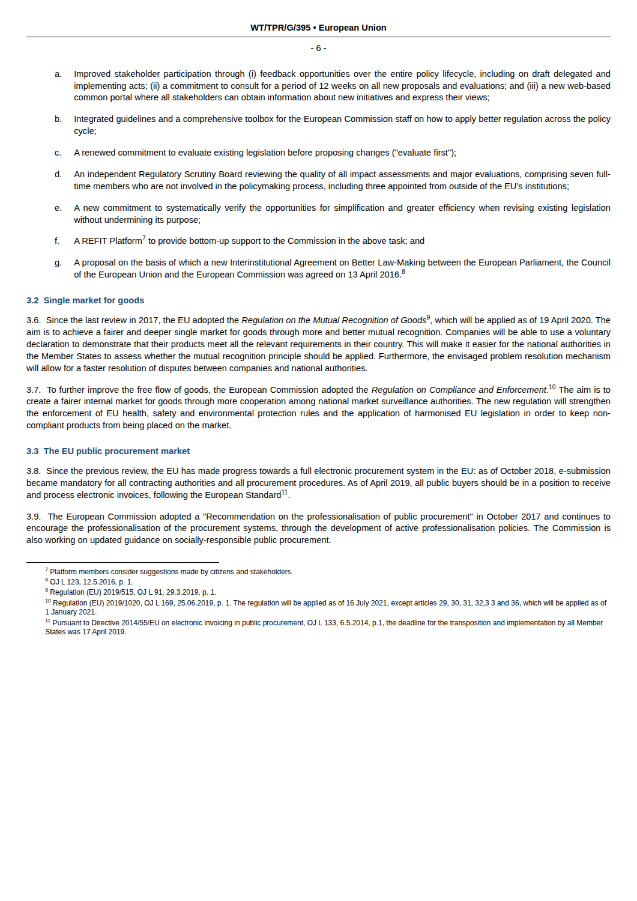WT/TPR/G/395 • European Union
- 6 -
a. Improved stakeholder participation through (i) feedback opportunities over the entire policy lifecycle, including on draft delegated and implementing acts; (ii) a commitment to consult for a period of 12 weeks on all new proposals and evaluations; and (iii) a new web-based common portal where all stakeholders can obtain information about new initiatives and express their views;
b. Integrated guidelines and a comprehensive toolbox for the European Commission staff on how to apply better regulation across the policy cycle;
c. A renewed commitment to evaluate existing legislation before proposing changes ("evaluate first");
d. An independent Regulatory Scrutiny Board reviewing the quality of all impact assessments and major evaluations, comprising seven full-time members who are not involved in the policymaking process, including three appointed from outside of the EU's institutions;
e. A new commitment to systematically verify the opportunities for simplification and greater efficiency when revising existing legislation without undermining its purpose;
f. A REFIT Platform7 to provide bottom-up support to the Commission in the above task; and
g. A proposal on the basis of which a new Interinstitutional Agreement on Better Law-Making between the European Parliament, the Council of the European Union and the European Commission was agreed on 13 April 2016.8
3.2 Single market for goods
3.6. Since the last review in 2017, the EU adopted the Regulation on the Mutual Recognition of Goods9, which will be applied as of 19 April 2020. The aim is to achieve a fairer and deeper single market for goods through more and better mutual recognition. Companies will be able to use a voluntary declaration to demonstrate that their products meet all the relevant requirements in their country. This will make it easier for the national authorities in the Member States to assess whether the mutual recognition principle should be applied. Furthermore, the envisaged problem resolution mechanism will allow for a faster resolution of disputes between companies and national authorities.
3.7. To further improve the free flow of goods, the European Commission adopted the Regulation on Compliance and Enforcement.10 The aim is to create a fairer internal market for goods through more cooperation among national market surveillance authorities. The new regulation will strengthen the enforcement of EU health, safety and environmental protection rules and the application of harmonised EU legislation in order to keep non-compliant products from being placed on the market.
3.3 The EU public procurement market
3.8. Since the previous review, the EU has made progress towards a full electronic procurement system in the EU: as of October 2018, e-submission became mandatory for all contracting authorities and all procurement procedures. As of April 2019, all public buyers should be in a position to receive and process electronic invoices, following the European Standard11.
3.9. The European Commission adopted a "Recommendation on the professionalisation of public procurement" in October 2017 and continues to encourage the professionalisation of the procurement systems, through the development of active professionalisation policies. The Commission is also working on updated guidance on socially-responsible public procurement.
7 Platform members consider suggestions made by citizens and stakeholders.
8 OJ L 123, 12.5.2016, p. 1.
9 Regulation (EU) 2019/515, OJ L 91, 29.3.2019, p. 1.
10 Regulation (EU) 2019/1020, OJ L 169, 25.06.2019, p. 1. The regulation will be applied as of 16 July 2021, except articles 29, 30, 31, 32,3 3 and 36, which will be applied as of 1 January 2021.
11 Pursuant to Directive 2014/55/EU on electronic invoicing in public procurement, OJ L 133, 6.5.2014, p.1, the deadline for the transposition and implementation by all Member States was 17 April 2019.